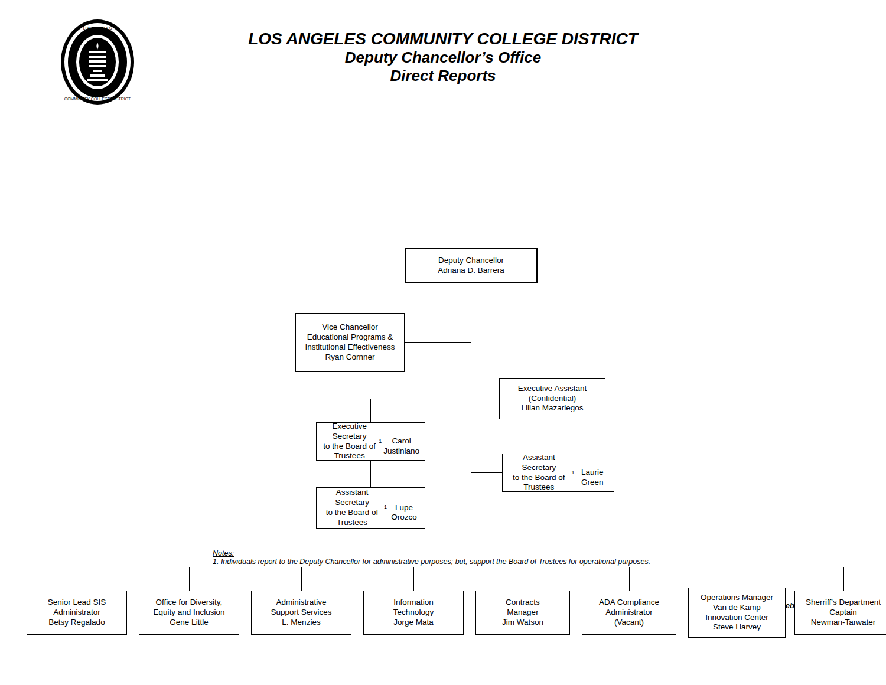LOS ANGELES COMMUNITY COLLEGE DISTRICT
LOS ANGELES COMMUNITY COLLEGE DISTRICT
Deputy Chancellor’s Office
Direct Reports
Deputy Chancellor
Adriana D. Barrera
Vice Chancellor
Educational Programs &
Institutional Effectiveness
Ryan Cornner
Executive Assistant
(Confidential)
Lilian Mazariegos
Executive Secretary
to the Board of Trustees1
Carol Justiniano
Assistant Secretary
to the Board of Trustees1
Laurie Green
Assistant Secretary
to the Board of Trustees1
Lupe Orozco
Senior Lead SIS
Administrator
Betsy Regalado
Office for Diversity,
Equity and Inclusion
Gene Little
Administrative
Support Services
L. Menzies
Information
Technology
Jorge Mata
Contracts
Manager
Jim Watson
ADA Compliance
Administrator
(Vacant)
Operations Manager
Van de Kamp
Innovation Center
Steve Harvey
Sherriff's Department
Captain
Newman-Tarwater
Notes:
1. Individuals report to the Deputy Chancellor for administrative purposes; but, support the Board of Trustees for operational purposes.
As of February 2016